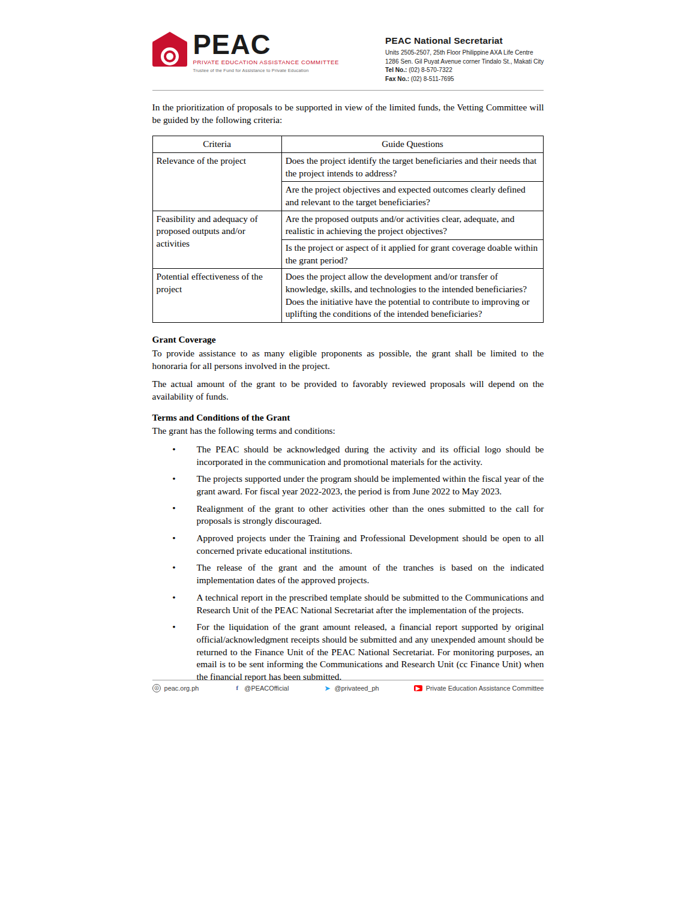PEAC
PRIVATE EDUCATION ASSISTANCE COMMITTEE
Trustee of the Fund for Assistance to Private Education
PEAC National Secretariat
Units 2505-2507, 25th Floor Philippine AXA Life Centre
1286 Sen. Gil Puyat Avenue corner Tindalo St., Makati City
Tel No.: (02) 8-570-7322
Fax No.: (02) 8-511-7695
In the prioritization of proposals to be supported in view of the limited funds, the Vetting Committee will be guided by the following criteria:
| Criteria | Guide Questions |
| --- | --- |
| Relevance of the project | Does the project identify the target beneficiaries and their needs that the project intends to address? |
| Are the project objectives and expected outcomes clearly defined and relevant to the target beneficiaries? |
| Feasibility and adequacy of proposed outputs and/or activities | Are the proposed outputs and/or activities clear, adequate, and realistic in achieving the project objectives? |
| Is the project or aspect of it applied for grant coverage doable within the grant period? |
| Potential effectiveness of the project | Does the project allow the development and/or transfer of knowledge, skills, and technologies to the intended beneficiaries? Does the initiative have the potential to contribute to improving or uplifting the conditions of the intended beneficiaries? |
Grant Coverage
To provide assistance to as many eligible proponents as possible, the grant shall be limited to the honoraria for all persons involved in the project.
The actual amount of the grant to be provided to favorably reviewed proposals will depend on the availability of funds.
Terms and Conditions of the Grant
The grant has the following terms and conditions:
The PEAC should be acknowledged during the activity and its official logo should be incorporated in the communication and promotional materials for the activity.
The projects supported under the program should be implemented within the fiscal year of the grant award. For fiscal year 2022-2023, the period is from June 2022 to May 2023.
Realignment of the grant to other activities other than the ones submitted to the call for proposals is strongly discouraged.
Approved projects under the Training and Professional Development should be open to all concerned private educational institutions.
The release of the grant and the amount of the tranches is based on the indicated implementation dates of the approved projects.
A technical report in the prescribed template should be submitted to the Communications and Research Unit of the PEAC National Secretariat after the implementation of the projects.
For the liquidation of the grant amount released, a financial report supported by original official/acknowledgment receipts should be submitted and any unexpended amount should be returned to the Finance Unit of the PEAC National Secretariat. For monitoring purposes, an email is to be sent informing the Communications and Research Unit (cc Finance Unit) when the financial report has been submitted.
☉peac.org.ph
f@PEACOfficial
➤@privateed_ph
▶Private Education Assistance Committee